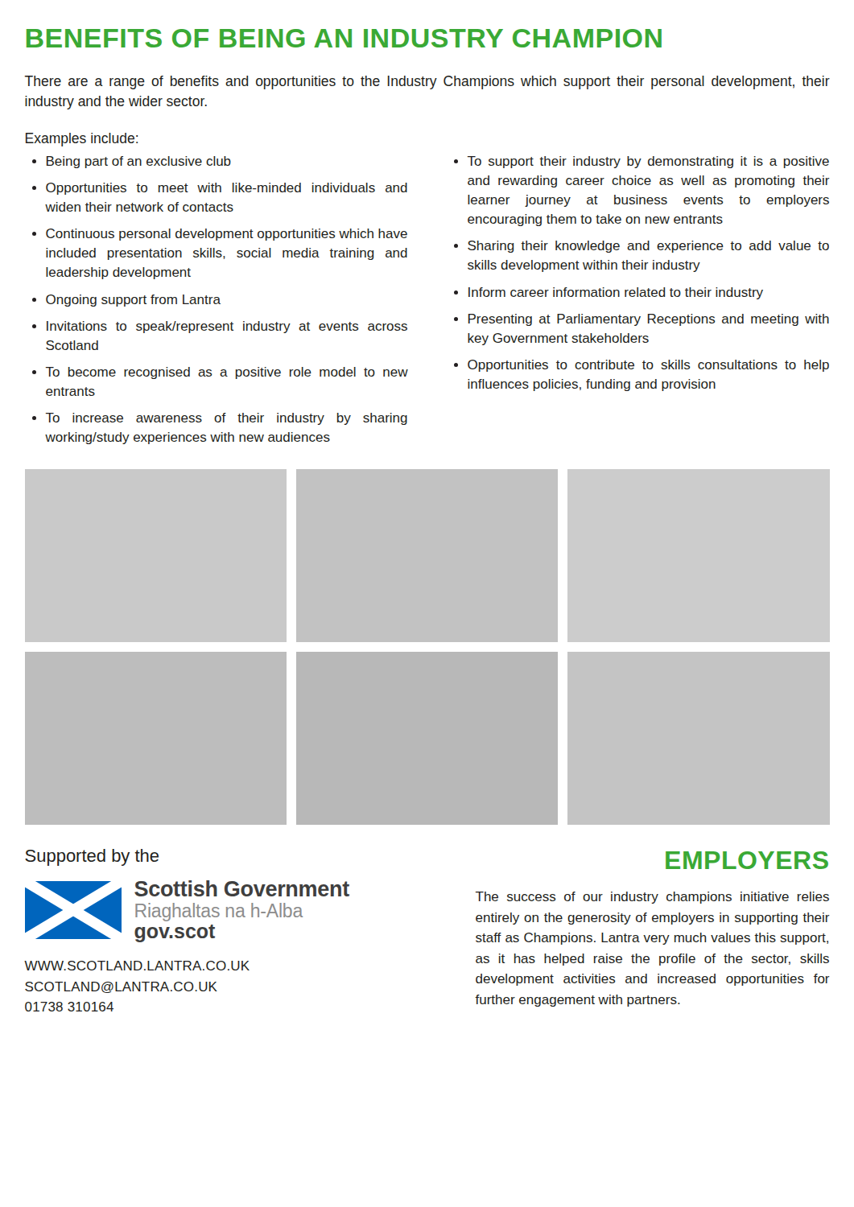Benefits of being an Industry Champion
There are a range of benefits and opportunities to the Industry Champions which support their personal development, their industry and the wider sector.
Examples include:
Being part of an exclusive club
Opportunities to meet with like-minded individuals and widen their network of contacts
Continuous personal development opportunities which have included presentation skills, social media training and leadership development
Ongoing support from Lantra
Invitations to speak/represent industry at events across Scotland
To become recognised as a positive role model to new entrants
To increase awareness of their industry by sharing working/study experiences with new audiences
To support their industry by demonstrating it is a positive and rewarding career choice as well as promoting their learner journey at business events to employers encouraging them to take on new entrants
Sharing their knowledge and experience to add value to skills development within their industry
Inform career information related to their industry
Presenting at Parliamentary Receptions and meeting with key Government stakeholders
Opportunities to contribute to skills consultations to help influences policies, funding and provision
Supported by the
Scottish Government
Riaghaltas na h-Alba
gov.scot
WWW.SCOTLAND.LANTRA.CO.UK
SCOTLAND@LANTRA.CO.UK
01738 310164
Employers
The success of our industry champions initiative relies entirely on the generosity of employers in supporting their staff as Champions. Lantra very much values this support, as it has helped raise the profile of the sector, skills development activities and increased opportunities for further engagement with partners.